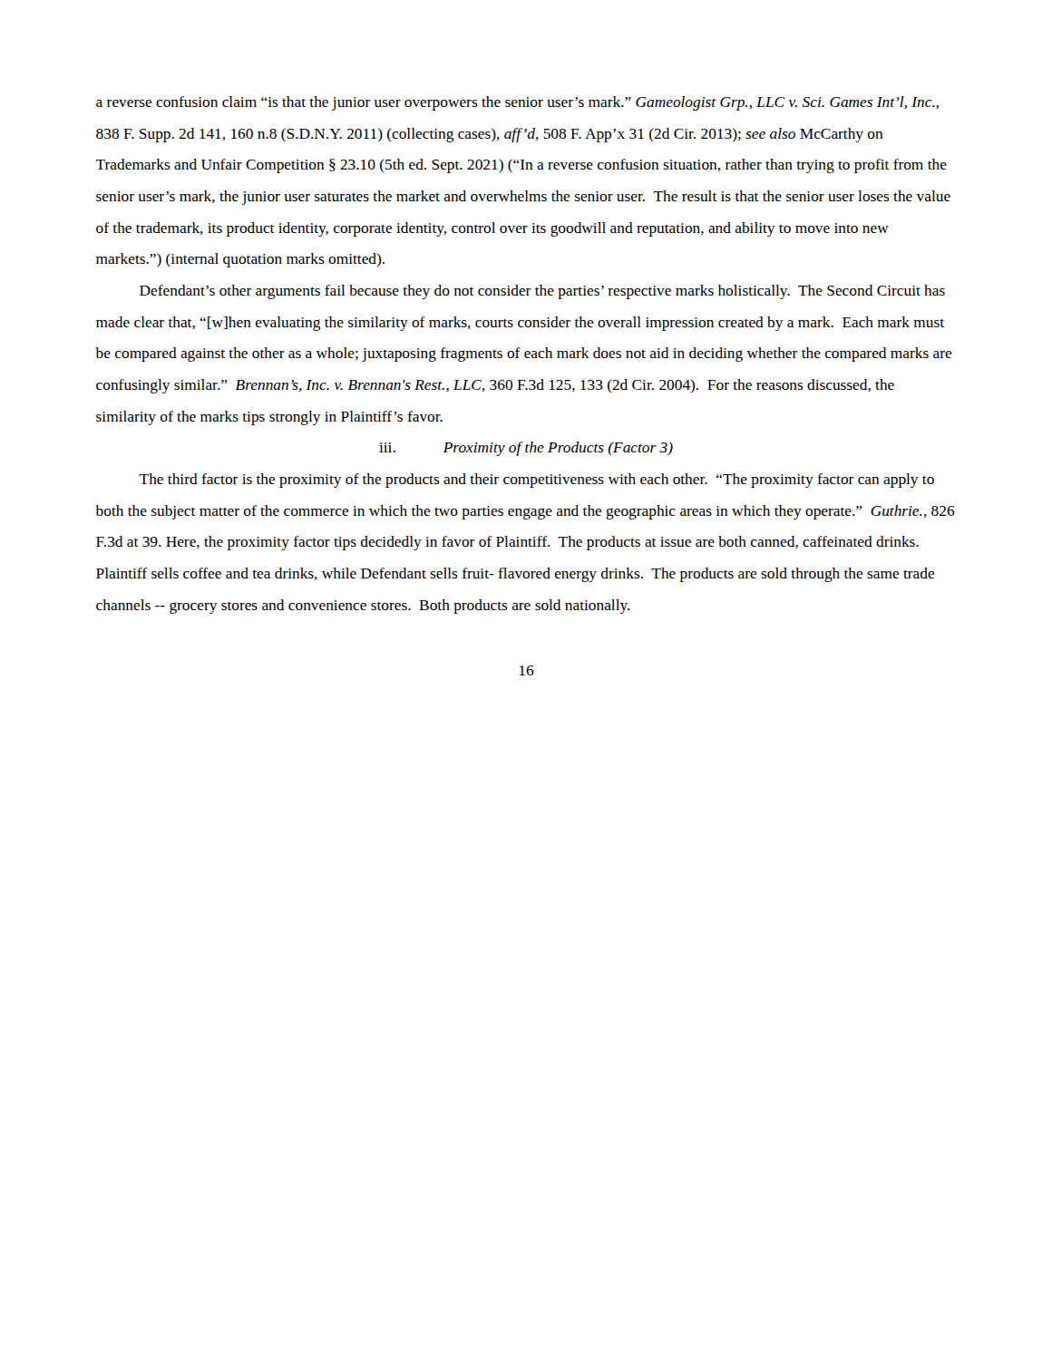a reverse confusion claim “is that the junior user overpowers the senior user’s mark.” Gameologist Grp., LLC v. Sci. Games Int’l, Inc., 838 F. Supp. 2d 141, 160 n.8 (S.D.N.Y. 2011) (collecting cases), aff’d, 508 F. App’x 31 (2d Cir. 2013); see also McCarthy on Trademarks and Unfair Competition § 23.10 (5th ed. Sept. 2021) (“In a reverse confusion situation, rather than trying to profit from the senior user’s mark, the junior user saturates the market and overwhelms the senior user. The result is that the senior user loses the value of the trademark, its product identity, corporate identity, control over its goodwill and reputation, and ability to move into new markets.”) (internal quotation marks omitted).
Defendant’s other arguments fail because they do not consider the parties’ respective marks holistically. The Second Circuit has made clear that, “[w]hen evaluating the similarity of marks, courts consider the overall impression created by a mark. Each mark must be compared against the other as a whole; juxtaposing fragments of each mark does not aid in deciding whether the compared marks are confusingly similar.” Brennan’s, Inc. v. Brennan's Rest., LLC, 360 F.3d 125, 133 (2d Cir. 2004). For the reasons discussed, the similarity of the marks tips strongly in Plaintiff’s favor.
iii.   Proximity of the Products (Factor 3)
The third factor is the proximity of the products and their competitiveness with each other. “The proximity factor can apply to both the subject matter of the commerce in which the two parties engage and the geographic areas in which they operate.” Guthrie., 826 F.3d at 39. Here, the proximity factor tips decidedly in favor of Plaintiff. The products at issue are both canned, caffeinated drinks. Plaintiff sells coffee and tea drinks, while Defendant sells fruit- flavored energy drinks. The products are sold through the same trade channels -- grocery stores and convenience stores. Both products are sold nationally.
16